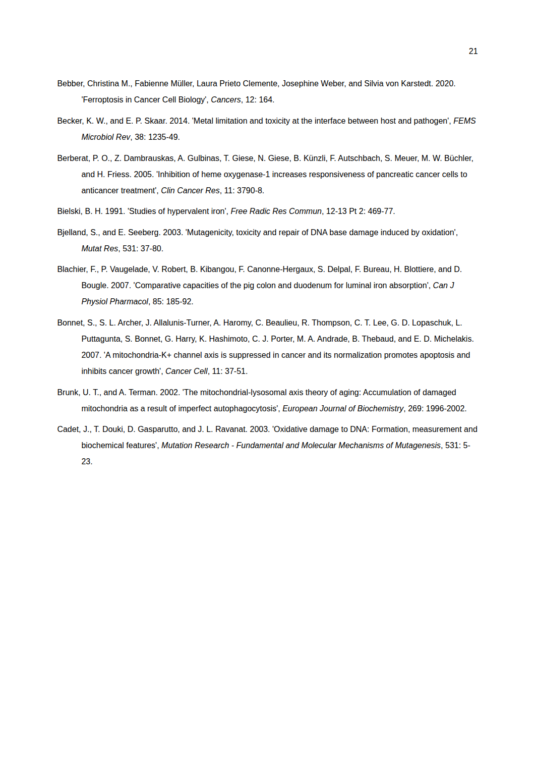21
Bebber, Christina M., Fabienne Müller, Laura Prieto Clemente, Josephine Weber, and Silvia von Karstedt. 2020. 'Ferroptosis in Cancer Cell Biology', Cancers, 12: 164.
Becker, K. W., and E. P. Skaar. 2014. 'Metal limitation and toxicity at the interface between host and pathogen', FEMS Microbiol Rev, 38: 1235-49.
Berberat, P. O., Z. Dambrauskas, A. Gulbinas, T. Giese, N. Giese, B. Künzli, F. Autschbach, S. Meuer, M. W. Büchler, and H. Friess. 2005. 'Inhibition of heme oxygenase-1 increases responsiveness of pancreatic cancer cells to anticancer treatment', Clin Cancer Res, 11: 3790-8.
Bielski, B. H. 1991. 'Studies of hypervalent iron', Free Radic Res Commun, 12-13 Pt 2: 469-77.
Bjelland, S., and E. Seeberg. 2003. 'Mutagenicity, toxicity and repair of DNA base damage induced by oxidation', Mutat Res, 531: 37-80.
Blachier, F., P. Vaugelade, V. Robert, B. Kibangou, F. Canonne-Hergaux, S. Delpal, F. Bureau, H. Blottiere, and D. Bougle. 2007. 'Comparative capacities of the pig colon and duodenum for luminal iron absorption', Can J Physiol Pharmacol, 85: 185-92.
Bonnet, S., S. L. Archer, J. Allalunis-Turner, A. Haromy, C. Beaulieu, R. Thompson, C. T. Lee, G. D. Lopaschuk, L. Puttagunta, S. Bonnet, G. Harry, K. Hashimoto, C. J. Porter, M. A. Andrade, B. Thebaud, and E. D. Michelakis. 2007. 'A mitochondria-K+ channel axis is suppressed in cancer and its normalization promotes apoptosis and inhibits cancer growth', Cancer Cell, 11: 37-51.
Brunk, U. T., and A. Terman. 2002. 'The mitochondrial-lysosomal axis theory of aging: Accumulation of damaged mitochondria as a result of imperfect autophagocytosis', European Journal of Biochemistry, 269: 1996-2002.
Cadet, J., T. Douki, D. Gasparutto, and J. L. Ravanat. 2003. 'Oxidative damage to DNA: Formation, measurement and biochemical features', Mutation Research - Fundamental and Molecular Mechanisms of Mutagenesis, 531: 5-23.